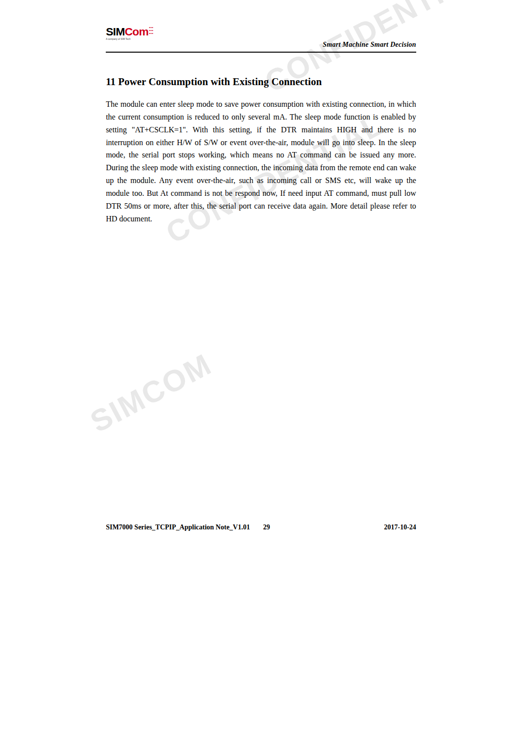CONFIDENTIAL FILE
CONFIDENTIAL
SIMCOM
SIMCom•••••••••
A company of SIM Tech
Smart Machine Smart Decision
11 Power Consumption with Existing Connection
The module can enter sleep mode to save power consumption with existing connection, in which the current consumption is reduced to only several mA. The sleep mode function is enabled by setting "AT+CSCLK=1". With this setting, if the DTR maintains HIGH and there is no interruption on either H/W of S/W or event over-the-air, module will go into sleep. In the sleep mode, the serial port stops working, which means no AT command can be issued any more. During the sleep mode with existing connection, the incoming data from the remote end can wake up the module. Any event over-the-air, such as incoming call or SMS etc, will wake up the module too. But At command is not be respond now, If need input AT command, must pull low DTR 50ms or more, after this, the serial port can receive data again. More detail please refer to HD document.
SIM7000 Series_TCPIP_Application Note_V1.01
29
2017-10-24